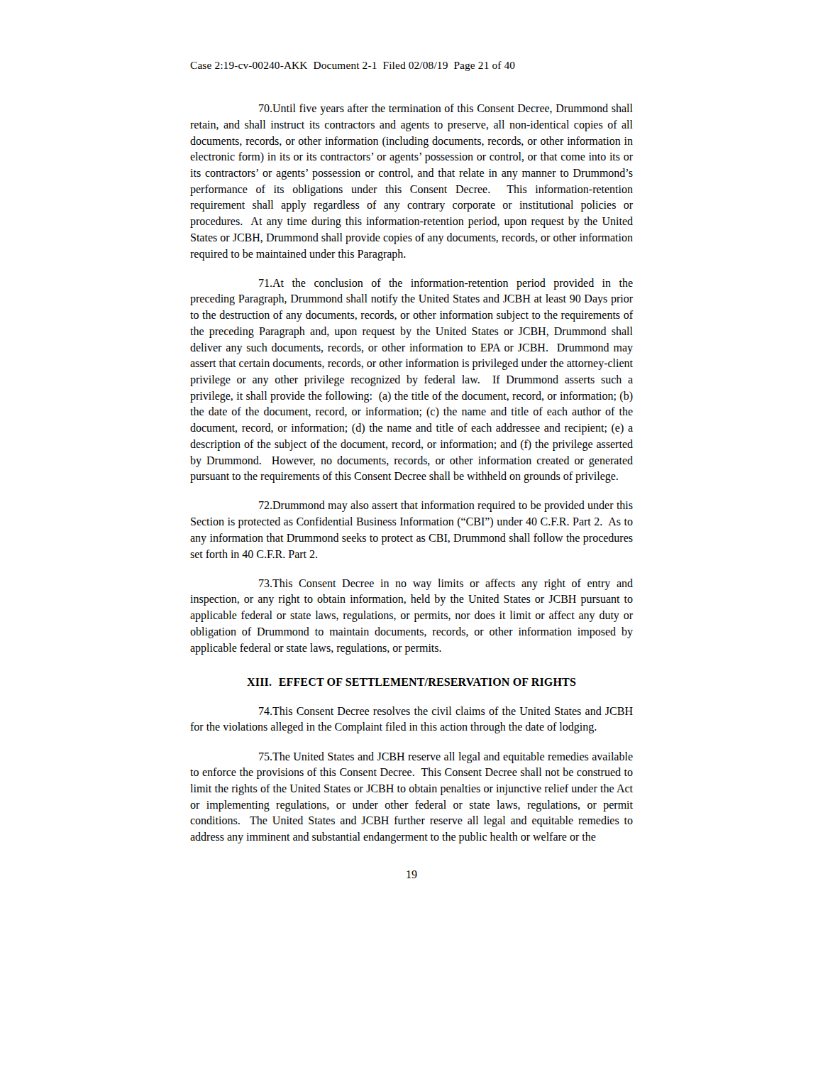Case 2:19-cv-00240-AKK Document 2-1 Filed 02/08/19 Page 21 of 40
70. Until five years after the termination of this Consent Decree, Drummond shall retain, and shall instruct its contractors and agents to preserve, all non-identical copies of all documents, records, or other information (including documents, records, or other information in electronic form) in its or its contractors’ or agents’ possession or control, or that come into its or its contractors’ or agents’ possession or control, and that relate in any manner to Drummond’s performance of its obligations under this Consent Decree. This information-retention requirement shall apply regardless of any contrary corporate or institutional policies or procedures. At any time during this information-retention period, upon request by the United States or JCBH, Drummond shall provide copies of any documents, records, or other information required to be maintained under this Paragraph.
71. At the conclusion of the information-retention period provided in the preceding Paragraph, Drummond shall notify the United States and JCBH at least 90 Days prior to the destruction of any documents, records, or other information subject to the requirements of the preceding Paragraph and, upon request by the United States or JCBH, Drummond shall deliver any such documents, records, or other information to EPA or JCBH. Drummond may assert that certain documents, records, or other information is privileged under the attorney-client privilege or any other privilege recognized by federal law. If Drummond asserts such a privilege, it shall provide the following: (a) the title of the document, record, or information; (b) the date of the document, record, or information; (c) the name and title of each author of the document, record, or information; (d) the name and title of each addressee and recipient; (e) a description of the subject of the document, record, or information; and (f) the privilege asserted by Drummond. However, no documents, records, or other information created or generated pursuant to the requirements of this Consent Decree shall be withheld on grounds of privilege.
72. Drummond may also assert that information required to be provided under this Section is protected as Confidential Business Information (“CBI”) under 40 C.F.R. Part 2. As to any information that Drummond seeks to protect as CBI, Drummond shall follow the procedures set forth in 40 C.F.R. Part 2.
73. This Consent Decree in no way limits or affects any right of entry and inspection, or any right to obtain information, held by the United States or JCBH pursuant to applicable federal or state laws, regulations, or permits, nor does it limit or affect any duty or obligation of Drummond to maintain documents, records, or other information imposed by applicable federal or state laws, regulations, or permits.
XIII. EFFECT OF SETTLEMENT/RESERVATION OF RIGHTS
74. This Consent Decree resolves the civil claims of the United States and JCBH for the violations alleged in the Complaint filed in this action through the date of lodging.
75. The United States and JCBH reserve all legal and equitable remedies available to enforce the provisions of this Consent Decree. This Consent Decree shall not be construed to limit the rights of the United States or JCBH to obtain penalties or injunctive relief under the Act or implementing regulations, or under other federal or state laws, regulations, or permit conditions. The United States and JCBH further reserve all legal and equitable remedies to address any imminent and substantial endangerment to the public health or welfare or the
19